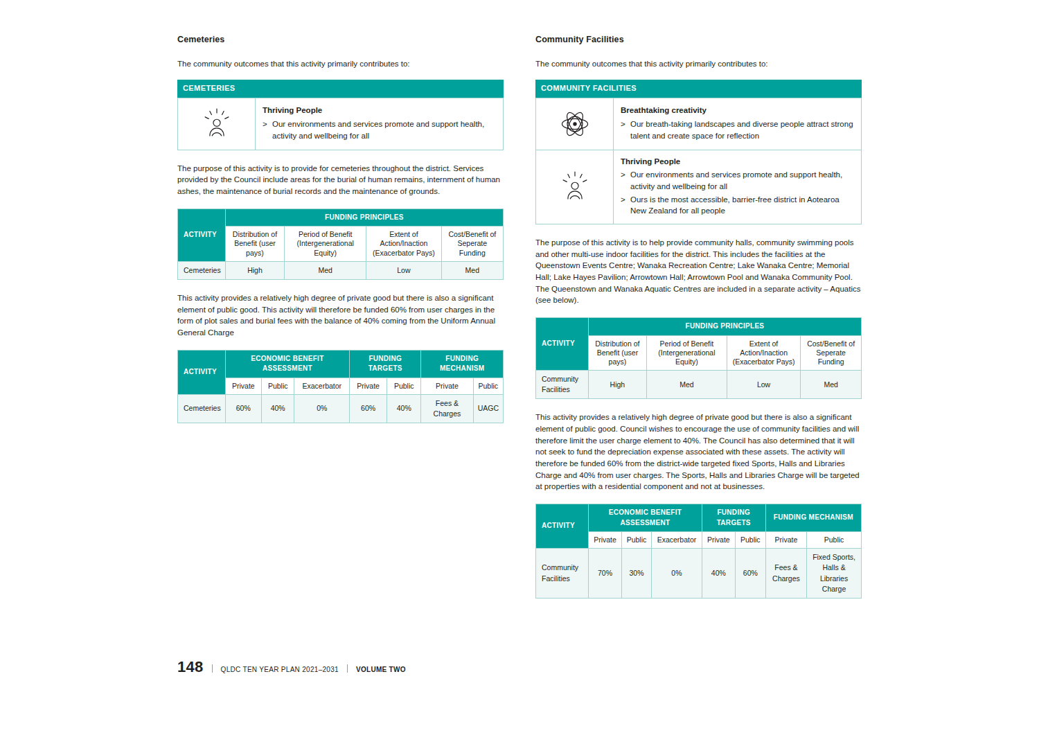Cemeteries
The community outcomes that this activity primarily contributes to:
Cemeteries
| | Thriving People Our environments and services promote and support health, activity and wellbeing for all |
The purpose of this activity is to provide for cemeteries throughout the district. Services provided by the Council include areas for the burial of human remains, internment of human ashes, the maintenance of burial records and the maintenance of grounds.
| Activity | Funding Principles |
| --- | --- |
| Distribution of Benefit (user pays) | Period of Benefit (Intergenerational Equity) | Extent of Action/Inaction (Exacerbator Pays) | Cost/Benefit of Seperate Funding |
| Cemeteries | High | Med | Low | Med |
This activity provides a relatively high degree of private good but there is also a significant element of public good. This activity will therefore be funded 60% from user charges in the form of plot sales and burial fees with the balance of 40% coming from the Uniform Annual General Charge
| Activity | Economic Benefit Assessment | Funding Targets | Funding Mechanism |
| --- | --- | --- | --- |
| Private | Public | Exacerbator | Private | Public | Private | Public |
| Cemeteries | 60% | 40% | 0% | 60% | 40% | Fees & Charges | UAGC |
Community Facilities
The community outcomes that this activity primarily contributes to:
Community Facilities
| | Breathtaking creativity Our breath-taking landscapes and diverse people attract strong talent and create space for reflection |
| | Thriving People Our environments and services promote and support health, activity and wellbeing for all Ours is the most accessible, barrier-free district in Aotearoa New Zealand for all people |
The purpose of this activity is to help provide community halls, community swimming pools and other multi-use indoor facilities for the district. This includes the facilities at the Queenstown Events Centre; Wanaka Recreation Centre; Lake Wanaka Centre; Memorial Hall; Lake Hayes Pavilion; Arrowtown Hall; Arrowtown Pool and Wanaka Community Pool. The Queenstown and Wanaka Aquatic Centres are included in a separate activity – Aquatics (see below).
| Activity | Funding Principles |
| --- | --- |
| Distribution of Benefit (user pays) | Period of Benefit (Intergenerational Equity) | Extent of Action/Inaction (Exacerbator Pays) | Cost/Benefit of Seperate Funding |
| Community Facilities | High | Med | Low | Med |
This activity provides a relatively high degree of private good but there is also a significant element of public good. Council wishes to encourage the use of community facilities and will therefore limit the user charge element to 40%. The Council has also determined that it will not seek to fund the depreciation expense associated with these assets. The activity will therefore be funded 60% from the district-wide targeted fixed Sports, Halls and Libraries Charge and 40% from user charges. The Sports, Halls and Libraries Charge will be targeted at properties with a residential component and not at businesses.
| Activity | Economic Benefit Assessment | Funding Targets | Funding Mechanism |
| --- | --- | --- | --- |
| Private | Public | Exacerbator | Private | Public | Private | Public |
| Community Facilities | 70% | 30% | 0% | 40% | 60% | Fees & Charges | Fixed Sports, Halls & Libraries Charge |
148 QLDC TEN YEAR PLAN 2021–2031 VOLUME TWO